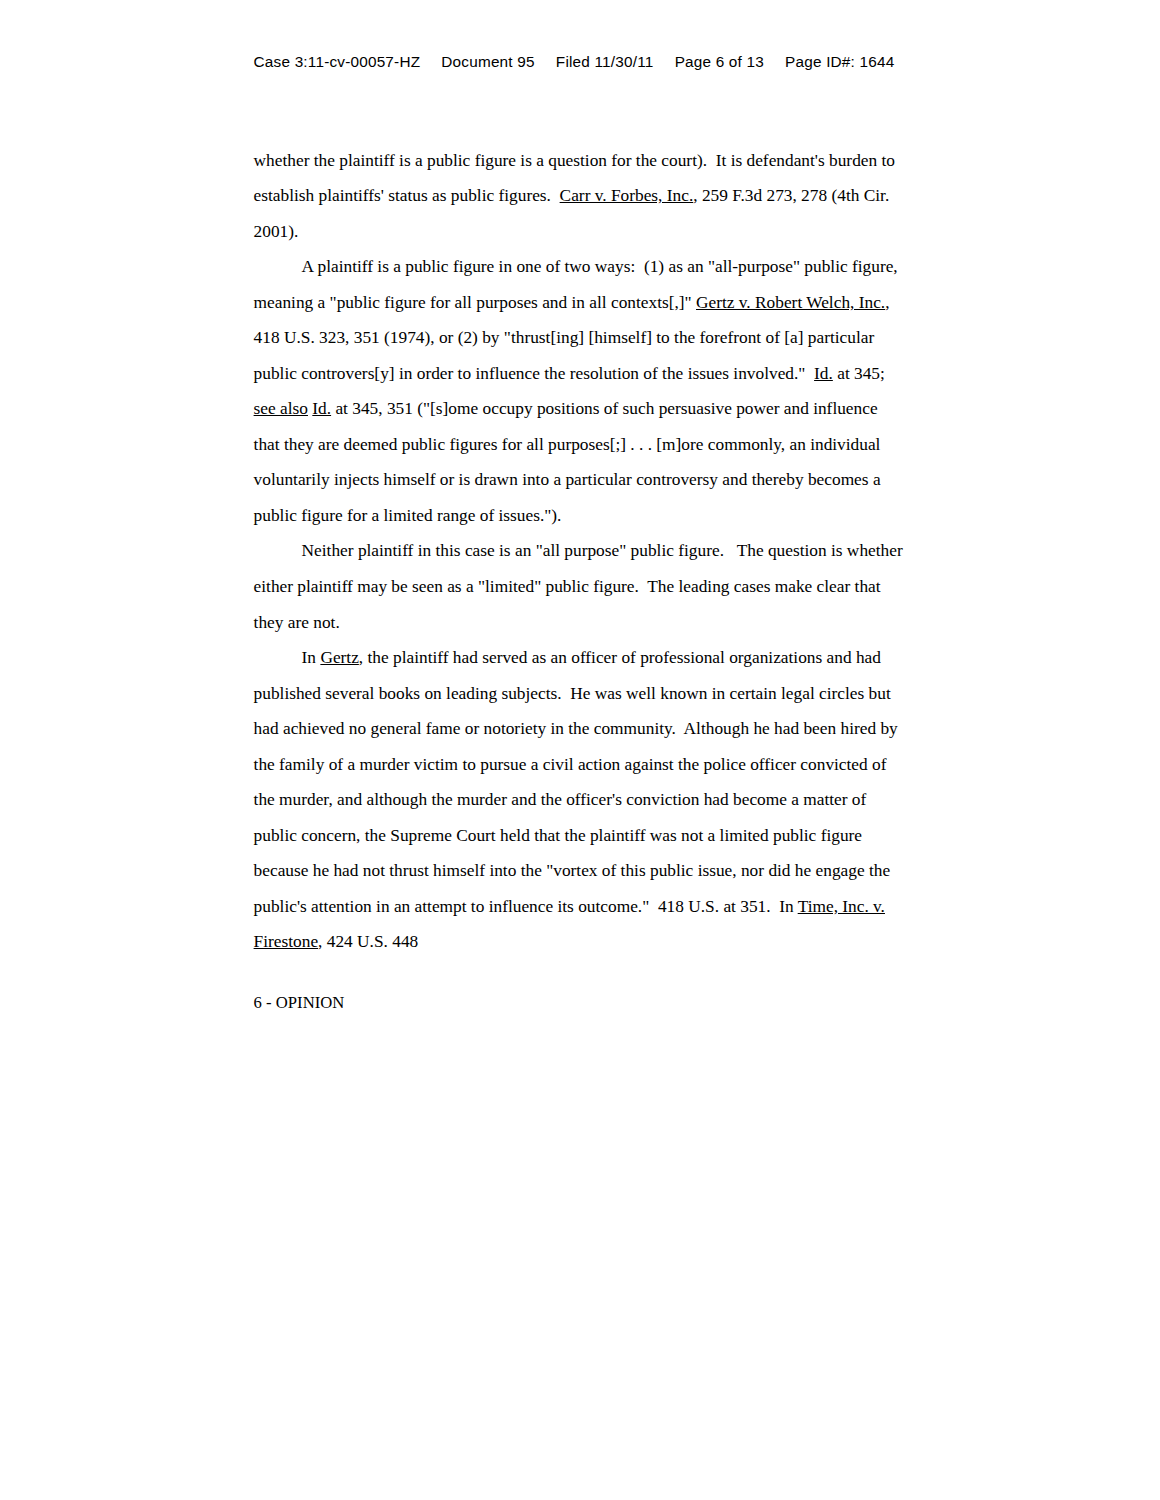Case 3:11-cv-00057-HZ Document 95 Filed 11/30/11 Page 6 of 13 Page ID#: 1644
whether the plaintiff is a public figure is a question for the court). It is defendant's burden to establish plaintiffs' status as public figures. Carr v. Forbes, Inc., 259 F.3d 273, 278 (4th Cir. 2001).
A plaintiff is a public figure in one of two ways: (1) as an "all-purpose" public figure, meaning a "public figure for all purposes and in all contexts[,]" Gertz v. Robert Welch, Inc., 418 U.S. 323, 351 (1974), or (2) by "thrust[ing] [himself] to the forefront of [a] particular public controvers[y] in order to influence the resolution of the issues involved." Id. at 345; see also Id. at 345, 351 ("[s]ome occupy positions of such persuasive power and influence that they are deemed public figures for all purposes[;] . . . [m]ore commonly, an individual voluntarily injects himself or is drawn into a particular controversy and thereby becomes a public figure for a limited range of issues.").
Neither plaintiff in this case is an "all purpose" public figure. The question is whether either plaintiff may be seen as a "limited" public figure. The leading cases make clear that they are not.
In Gertz, the plaintiff had served as an officer of professional organizations and had published several books on leading subjects. He was well known in certain legal circles but had achieved no general fame or notoriety in the community. Although he had been hired by the family of a murder victim to pursue a civil action against the police officer convicted of the murder, and although the murder and the officer's conviction had become a matter of public concern, the Supreme Court held that the plaintiff was not a limited public figure because he had not thrust himself into the "vortex of this public issue, nor did he engage the public's attention in an attempt to influence its outcome." 418 U.S. at 351. In Time, Inc. v. Firestone, 424 U.S. 448
6 - OPINION